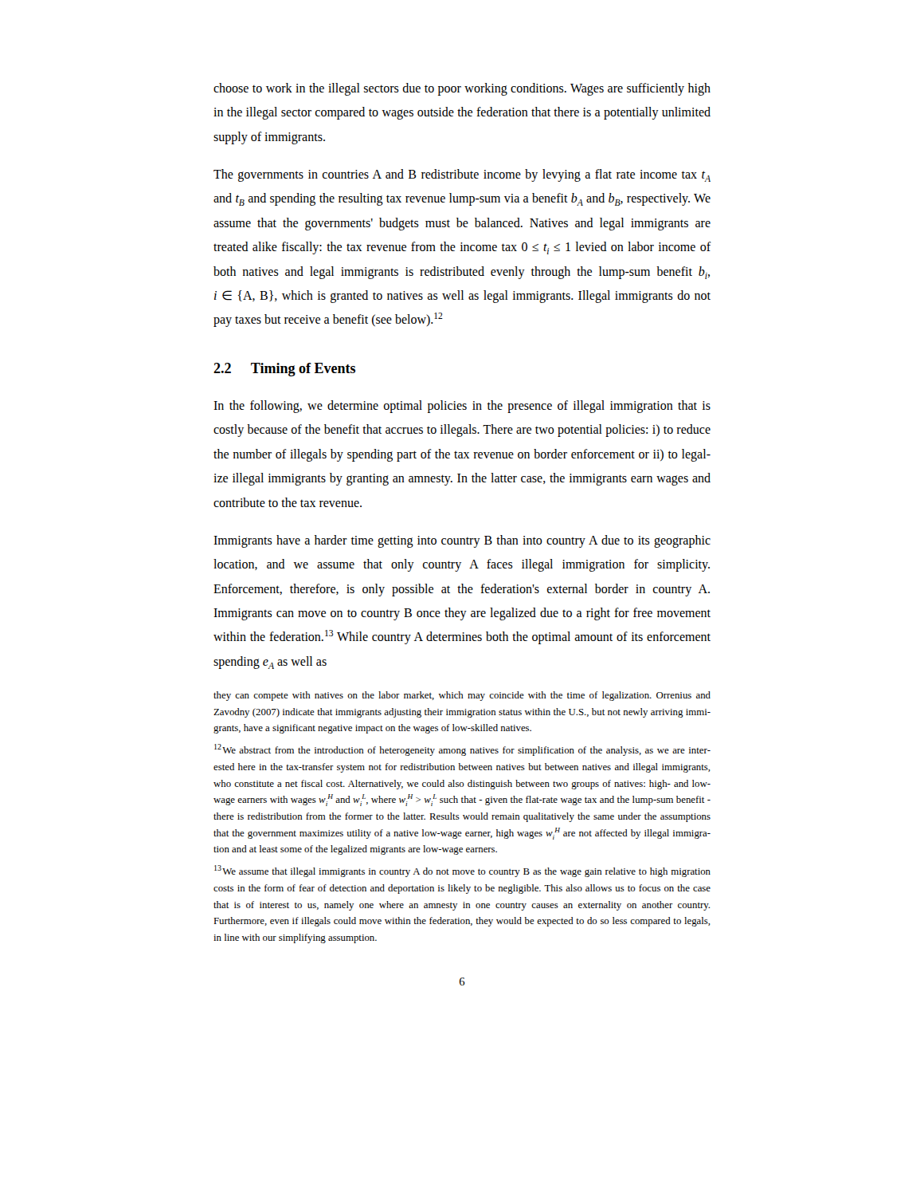choose to work in the illegal sectors due to poor working conditions. Wages are sufficiently high in the illegal sector compared to wages outside the federation that there is a potentially unlimited supply of immigrants.
The governments in countries A and B redistribute income by levying a flat rate income tax tA and tB and spending the resulting tax revenue lump-sum via a benefit bA and bB, respectively. We assume that the governments' budgets must be balanced. Natives and legal immigrants are treated alike fiscally: the tax revenue from the income tax 0 ≤ ti ≤ 1 levied on labor income of both natives and legal immigrants is redistributed evenly through the lump-sum benefit bi, i ∈ {A, B}, which is granted to natives as well as legal immigrants. Illegal immigrants do not pay taxes but receive a benefit (see below).12
2.2 Timing of Events
In the following, we determine optimal policies in the presence of illegal immigration that is costly because of the benefit that accrues to illegals. There are two potential policies: i) to reduce the number of illegals by spending part of the tax revenue on border enforcement or ii) to legalize illegal immigrants by granting an amnesty. In the latter case, the immigrants earn wages and contribute to the tax revenue.
Immigrants have a harder time getting into country B than into country A due to its geographic location, and we assume that only country A faces illegal immigration for simplicity. Enforcement, therefore, is only possible at the federation's external border in country A. Immigrants can move on to country B once they are legalized due to a right for free movement within the federation.13 While country A determines both the optimal amount of its enforcement spending eA as well as
they can compete with natives on the labor market, which may coincide with the time of legalization. Orrenius and Zavodny (2007) indicate that immigrants adjusting their immigration status within the U.S., but not newly arriving immigrants, have a significant negative impact on the wages of low-skilled natives.
12 We abstract from the introduction of heterogeneity among natives for simplification of the analysis, as we are interested here in the tax-transfer system not for redistribution between natives but between natives and illegal immigrants, who constitute a net fiscal cost. Alternatively, we could also distinguish between two groups of natives: high- and low-wage earners with wages wiH and wiL, where wiH > wiL such that - given the flat-rate wage tax and the lump-sum benefit - there is redistribution from the former to the latter. Results would remain qualitatively the same under the assumptions that the government maximizes utility of a native low-wage earner, high wages wiH are not affected by illegal immigration and at least some of the legalized migrants are low-wage earners.
13 We assume that illegal immigrants in country A do not move to country B as the wage gain relative to high migration costs in the form of fear of detection and deportation is likely to be negligible. This also allows us to focus on the case that is of interest to us, namely one where an amnesty in one country causes an externality on another country. Furthermore, even if illegals could move within the federation, they would be expected to do so less compared to legals, in line with our simplifying assumption.
6